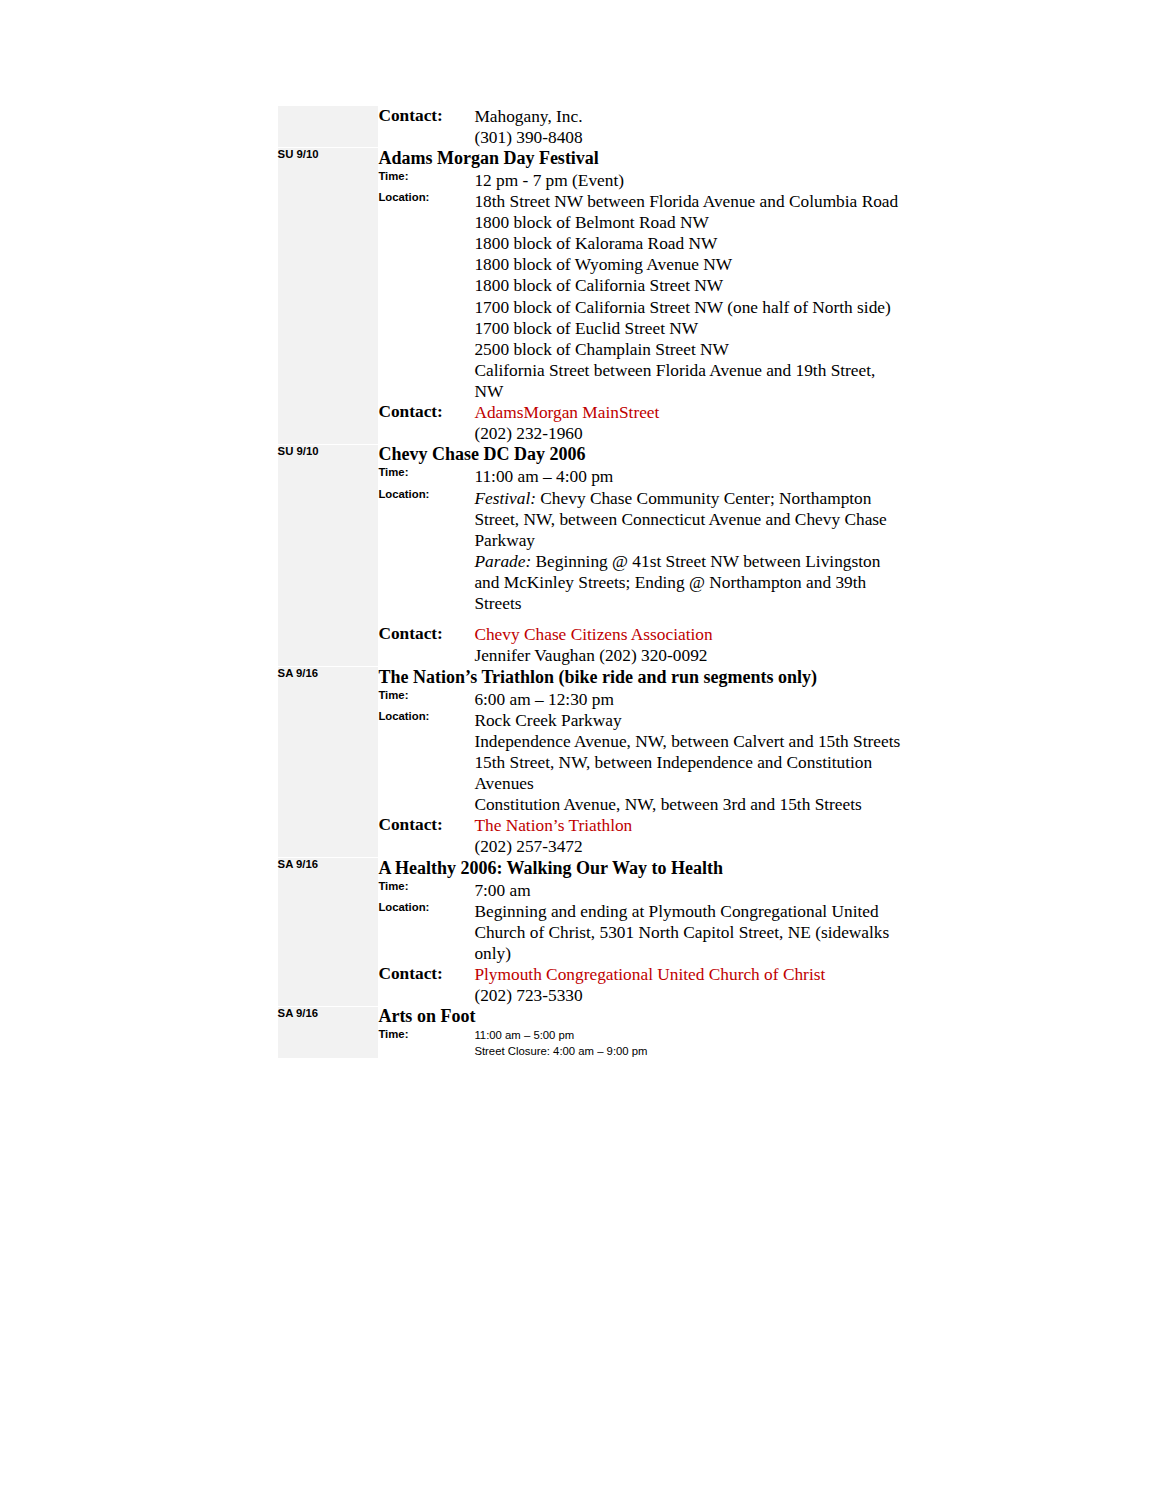| | / Contact: / Mahogany, Inc. (301) 390-8408 / |
| SU 9/10 | Adams Morgan Day Festival / Time: / 12 pm - 7 pm (Event) / / Location: / 18th Street NW between Florida Avenue and Columbia Road 1800 block of Belmont Road NW 1800 block of Kalorama Road NW 1800 block of Wyoming Avenue NW 1800 block of California Street NW 1700 block of California Street NW (one half of North side) 1700 block of Euclid Street NW 2500 block of Champlain Street NW California Street between Florida Avenue and 19th Street, NW / / Contact: / AdamsMorgan MainStreet (202) 232-1960 / |
| SU 9/10 | Chevy Chase DC Day 2006 / Time: / 11:00 am – 4:00 pm / / Location: / Festival: Chevy Chase Community Center; Northampton Street, NW, between Connecticut Avenue and Chevy Chase Parkway Parade: Beginning @ 41st Street NW between Livingston and McKinley Streets; Ending @ Northampton and 39th Streets / / Contact: / Chevy Chase Citizens Association Jennifer Vaughan (202) 320-0092 / |
| SA 9/16 | The Nation’s Triathlon (bike ride and run segments only) / Time: / 6:00 am – 12:30 pm / / Location: / Rock Creek Parkway Independence Avenue, NW, between Calvert and 15th Streets 15th Street, NW, between Independence and Constitution Avenues Constitution Avenue, NW, between 3rd and 15th Streets / / Contact: / The Nation’s Triathlon (202) 257-3472 / |
| SA 9/16 | A Healthy 2006: Walking Our Way to Health / Time: / 7:00 am / / Location: / Beginning and ending at Plymouth Congregational United Church of Christ, 5301 North Capitol Street, NE (sidewalks only) / / Contact: / Plymouth Congregational United Church of Christ (202) 723-5330 / |
| SA 9/16 | Arts on Foot / Time: / 11:00 am – 5:00 pm Street Closure: 4:00 am – 9:00 pm / |